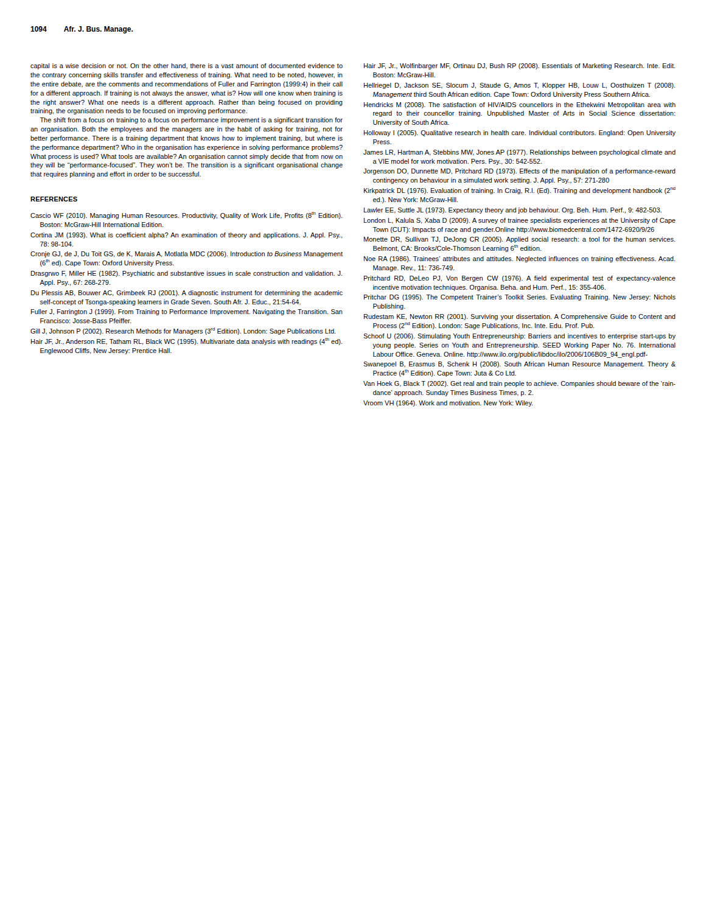1094 Afr. J. Bus. Manage.
capital is a wise decision or not. On the other hand, there is a vast amount of documented evidence to the contrary concerning skills transfer and effectiveness of training. What need to be noted, however, in the entire debate, are the comments and recommendations of Fuller and Farrington (1999:4) in their call for a different approach. If training is not always the answer, what is? How will one know when training is the right answer? What one needs is a different approach. Rather than being focused on providing training, the organisation needs to be focused on improving performance.
The shift from a focus on training to a focus on performance improvement is a significant transition for an organisation. Both the employees and the managers are in the habit of asking for training, not for better performance. There is a training department that knows how to implement training, but where is the performance department? Who in the organisation has experience in solving performance problems? What process is used? What tools are available? An organisation cannot simply decide that from now on they will be “performance-focused”. They won’t be. The transition is a significant organisational change that requires planning and effort in order to be successful.
REFERENCES
Cascio WF (2010). Managing Human Resources. Productivity, Quality of Work Life, Profits (8th Edition). Boston: McGraw-Hill International Edition.
Cortina JM (1993). What is coefficient alpha? An examination of theory and applications. J. Appl. Psy., 78: 98-104.
Cronje GJ, de J, Du Toit GS, de K, Marais A, Motlatla MDC (2006). Introduction to Business Management (6th ed). Cape Town: Oxford University Press.
Drasgrwo F, Miller HE (1982). Psychiatric and substantive issues in scale construction and validation. J. Appl. Psy., 67: 268-279.
Du Plessis AB, Bouwer AC, Grimbeek RJ (2001). A diagnostic instrument for determining the academic self-concept of Tsonga-speaking learners in Grade Seven. South Afr. J. Educ., 21:54-64.
Fuller J, Farrington J (1999). From Training to Performance Improvement. Navigating the Transition. San Francisco: Josse-Bass Pfeiffer.
Gill J, Johnson P (2002). Research Methods for Managers (3rd Edition). London: Sage Publications Ltd.
Hair JF, Jr., Anderson RE, Tatham RL, Black WC (1995). Multivariate data analysis with readings (4th ed). Englewood Cliffs, New Jersey: Prentice Hall.
Hair JF, Jr., Wolfinbarger MF, Ortinau DJ, Bush RP (2008). Essentials of Marketing Research. Inte. Edit. Boston: McGraw-Hill.
Hellriegel D, Jackson SE, Slocum J, Staude G, Amos T, Klopper HB, Louw L, Oosthuizen T (2008). Management third South African edition. Cape Town: Oxford University Press Southern Africa.
Hendricks M (2008). The satisfaction of HIV/AIDS councellors in the Ethekwini Metropolitan area with regard to their councellor training. Unpublished Master of Arts in Social Science dissertation: University of South Africa.
Holloway I (2005). Qualitative research in health care. Individual contributors. England: Open University Press.
James LR, Hartman A, Stebbins MW, Jones AP (1977). Relationships between psychological climate and a VIE model for work motivation. Pers. Psy., 30: 542-552.
Jorgenson DO, Dunnette MD, Pritchard RD (1973). Effects of the manipulation of a performance-reward contingency on behaviour in a simulated work setting. J. Appl. Psy., 57: 271-280
Kirkpatrick DL (1976). Evaluation of training. In Craig, R.l. (Ed). Training and development handbook (2nd ed.). New York: McGraw-Hill.
Lawler EE, Suttle JL (1973). Expectancy theory and job behaviour. Org. Beh. Hum. Perf., 9: 482-503.
London L, Kalula S, Xaba D (2009). A survey of trainee specialists experiences at the University of Cape Town (CUT): Impacts of race and gender.Online http://www.biomedcentral.com/1472-6920/9/26
Monette DR, Sullivan TJ, DeJong CR (2005). Applied social research: a tool for the human services. Belmont, CA: Brooks/Cole-Thomson Learning 6th edition.
Noe RA (1986). Trainees’ attributes and attitudes. Neglected influences on training effectiveness. Acad. Manage. Rev., 11: 736-749.
Pritchard RD, DeLeo PJ, Von Bergen CW (1976). A field experimental test of expectancy-valence incentive motivation techniques. Organisa. Beha. and Hum. Perf., 15: 355-406.
Pritchar DG (1995). The Competent Trainer’s Toolkit Series. Evaluating Training. New Jersey: Nichols Publishing.
Rudestam KE, Newton RR (2001). Surviving your dissertation. A Comprehensive Guide to Content and Process (2nd Edition). London: Sage Publications, Inc. Inte. Edu. Prof. Pub.
Schoof U (2006). Stimulating Youth Entrepreneurship: Barriers and incentives to enterprise start-ups by young people. Series on Youth and Entrepreneurship. SEED Working Paper No. 76. International Labour Office. Geneva. Online. http://www.ilo.org/public/libdoc/ilo/2006/106B09_94_engl.pdf-
Swanepoel B, Erasmus B, Schenk H (2008). South African Human Resource Management. Theory & Practice (4th Edition). Cape Town: Juta & Co Ltd.
Van Hoek G, Black T (2002). Get real and train people to achieve. Companies should beware of the ‘rain-dance’ approach. Sunday Times Business Times, p. 2.
Vroom VH (1964). Work and motivation. New York: Wiley.